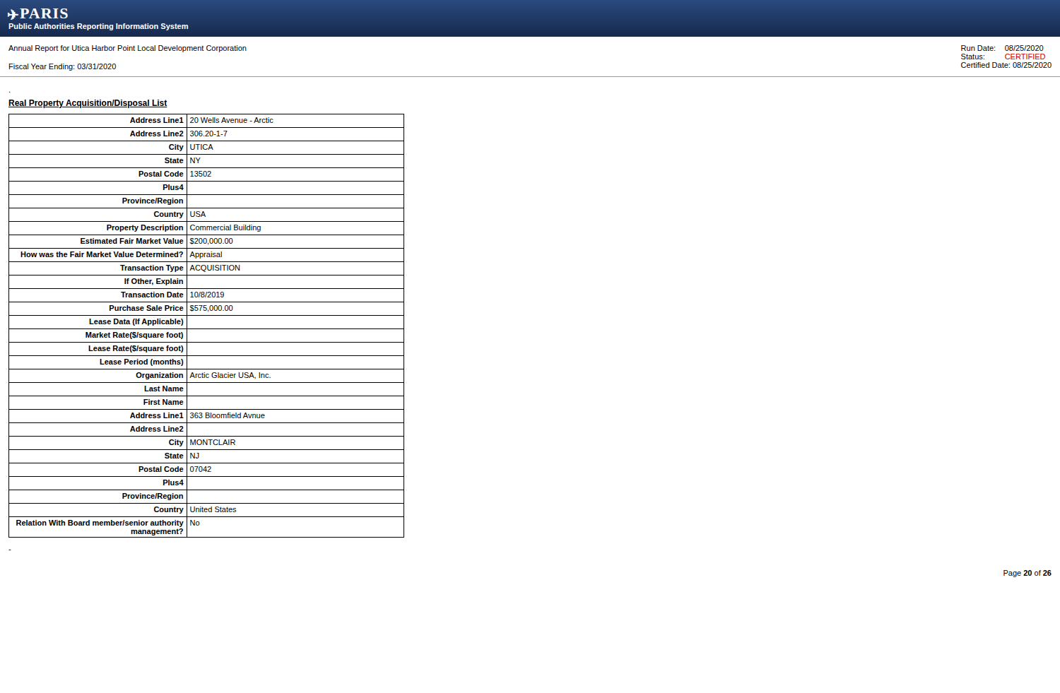✈PARIS
Public Authorities Reporting Information System
Annual Report for Utica Harbor Point Local Development Corporation
Fiscal Year Ending: 03/31/2020
| Run Date: | 08/25/2020 |
| Status: | CERTIFIED |
| Certified Date: 08/25/2020 |
.
Real Property Acquisition/Disposal List
| Address Line1 | 20 Wells Avenue - Arctic |
| Address Line2 | 306.20-1-7 |
| City | UTICA |
| State | NY |
| Postal Code | 13502 |
| Plus4 | |
| Province/Region | |
| Country | USA |
| Property Description | Commercial Building |
| Estimated Fair Market Value | $200,000.00 |
| How was the Fair Market Value Determined? | Appraisal |
| Transaction Type | ACQUISITION |
| If Other, Explain | |
| Transaction Date | 10/8/2019 |
| Purchase Sale Price | $575,000.00 |
| Lease Data (If Applicable) | |
| Market Rate($/square foot) | |
| Lease Rate($/square foot) | |
| Lease Period (months) | |
| Organization | Arctic Glacier USA, Inc. |
| Last Name | |
| First Name | |
| Address Line1 | 363 Bloomfield Avnue |
| Address Line2 | |
| City | MONTCLAIR |
| State | NJ |
| Postal Code | 07042 |
| Plus4 | |
| Province/Region | |
| Country | United States |
| Relation With Board member/senior authority management? | No |
-
Page 20 of 26